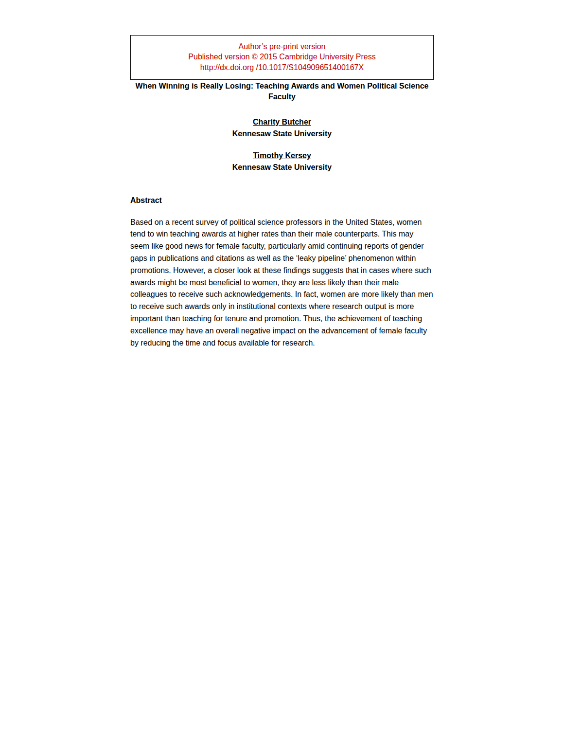Author’s pre-print version
Published version © 2015 Cambridge University Press
http://dx.doi.org /10.1017/S104909651400167X
When Winning is Really Losing: Teaching Awards and Women Political Science Faculty
Charity Butcher
Kennesaw State University
Timothy Kersey
Kennesaw State University
Abstract
Based on a recent survey of political science professors in the United States, women tend to win teaching awards at higher rates than their male counterparts. This may seem like good news for female faculty, particularly amid continuing reports of gender gaps in publications and citations as well as the ‘leaky pipeline’ phenomenon within promotions. However, a closer look at these findings suggests that in cases where such awards might be most beneficial to women, they are less likely than their male colleagues to receive such acknowledgements. In fact, women are more likely than men to receive such awards only in institutional contexts where research output is more important than teaching for tenure and promotion. Thus, the achievement of teaching excellence may have an overall negative impact on the advancement of female faculty by reducing the time and focus available for research.